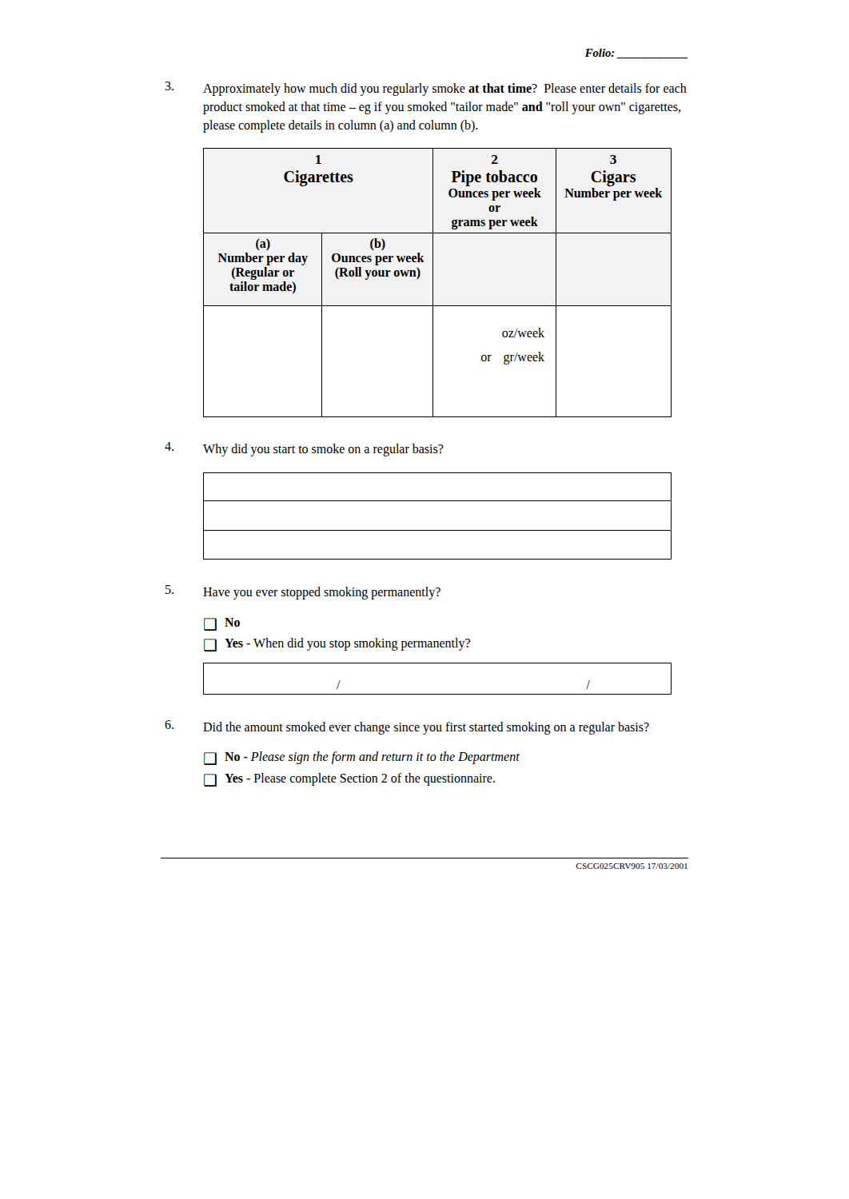Folio: ____________
3.
Approximately how much did you regularly smoke at that time? Please enter details for each product smoked at that time – eg if you smoked "tailor made" and "roll your own" cigarettes, please complete details in column (a) and column (b).
| 1 Cigarettes | 2 Pipe tobacco Ounces per week or grams per week | 3 Cigars Number per week |
| (a) Number per day (Regular or tailor made) | (b) Ounces per week (Roll your own) | | |
| | | oz/week or gr/week | |
4.
Why did you start to smoke on a regular basis?
5.
Have you ever stopped smoking permanently?
❑
No
❑
Yes - When did you stop smoking permanently?
/ /
6.
Did the amount smoked ever change since you first started smoking on a regular basis?
❑
No - Please sign the form and return it to the Department
❑
Yes - Please complete Section 2 of the questionnaire.
CSCG025CRV905 17/03/2001